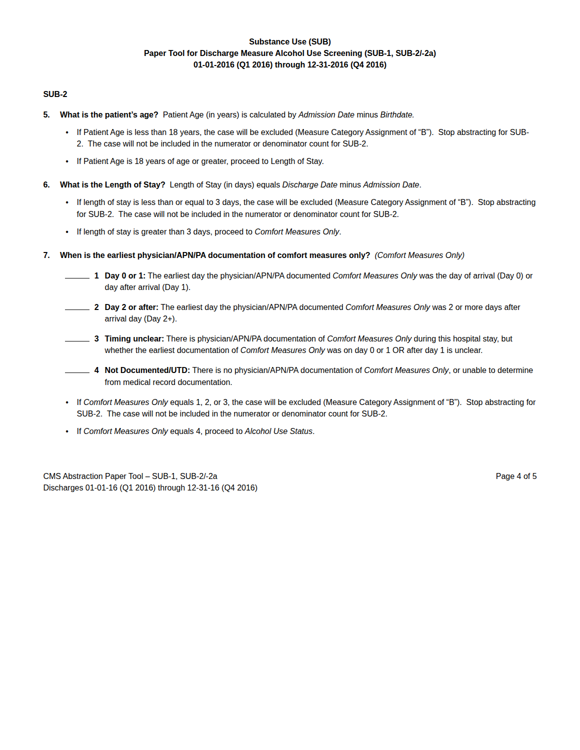Substance Use (SUB) Paper Tool for Discharge Measure Alcohol Use Screening (SUB-1, SUB-2/-2a) 01-01-2016 (Q1 2016) through 12-31-2016 (Q4 2016)
SUB-2
5.
What is the patient’s age? Patient Age (in years) is calculated by Admission Date minus Birthdate.
If Patient Age is less than 18 years, the case will be excluded (Measure Category Assignment of “B”). Stop abstracting for SUB-2. The case will not be included in the numerator or denominator count for SUB-2.
If Patient Age is 18 years of age or greater, proceed to Length of Stay.
6.
What is the Length of Stay? Length of Stay (in days) equals Discharge Date minus Admission Date.
If length of stay is less than or equal to 3 days, the case will be excluded (Measure Category Assignment of “B”). Stop abstracting for SUB-2. The case will not be included in the numerator or denominator count for SUB-2.
If length of stay is greater than 3 days, proceed to Comfort Measures Only.
7.
When is the earliest physician/APN/PA documentation of comfort measures only? (Comfort Measures Only)
1 Day 0 or 1: The earliest day the physician/APN/PA documented Comfort Measures Only was the day of arrival (Day 0) or day after arrival (Day 1).
2 Day 2 or after: The earliest day the physician/APN/PA documented Comfort Measures Only was 2 or more days after arrival day (Day 2+).
3 Timing unclear: There is physician/APN/PA documentation of Comfort Measures Only during this hospital stay, but whether the earliest documentation of Comfort Measures Only was on day 0 or 1 OR after day 1 is unclear.
4 Not Documented/UTD: There is no physician/APN/PA documentation of Comfort Measures Only, or unable to determine from medical record documentation.
If Comfort Measures Only equals 1, 2, or 3, the case will be excluded (Measure Category Assignment of “B”). Stop abstracting for SUB-2. The case will not be included in the numerator or denominator count for SUB-2.
If Comfort Measures Only equals 4, proceed to Alcohol Use Status.
CMS Abstraction Paper Tool – SUB-1, SUB-2/-2a
Discharges 01-01-16 (Q1 2016) through 12-31-16 (Q4 2016)
Page 4 of 5